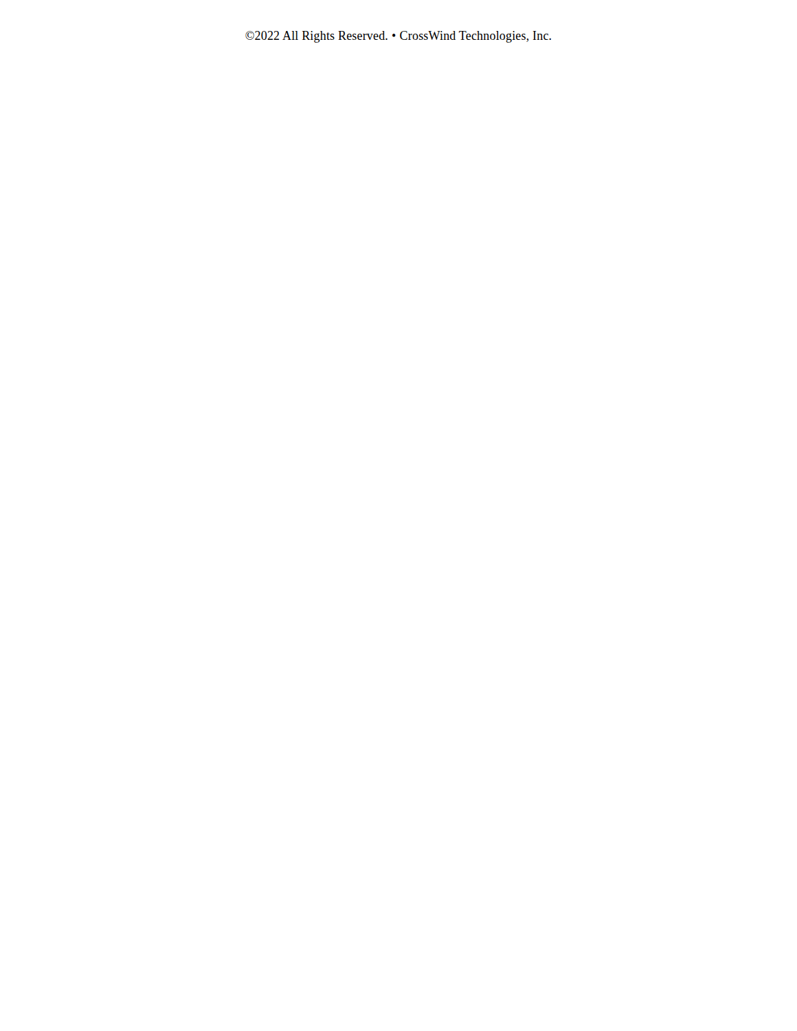©2022 All Rights Reserved.•CrossWind Technologies, Inc.